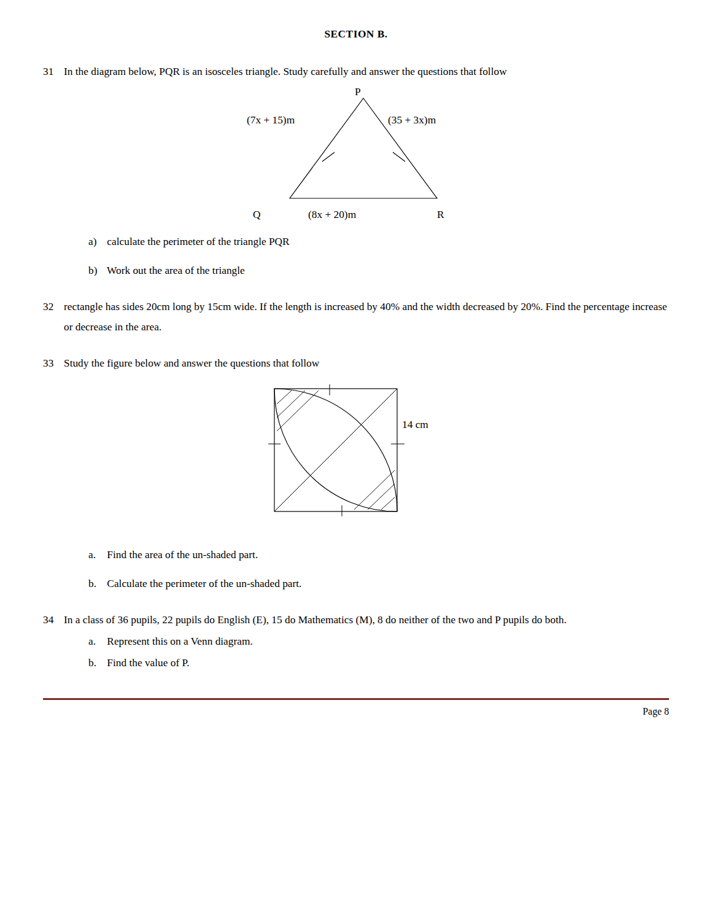SECTION B.
31 In the diagram below, PQR is an isosceles triangle. Study carefully and answer the questions that follow
P (7x + 15)m (35 + 3x)m Q (8x + 20)m R
a) calculate the perimeter of the triangle PQR
b) Work out the area of the triangle
32 rectangle has sides 20cm long by 15cm wide. If the length is increased by 40% and the width decreased by 20%. Find the percentage increase or decrease in the area.
33 Study the figure below and answer the questions that follow
14 cm
a. Find the area of the un-shaded part.
b. Calculate the perimeter of the un-shaded part.
34 In a class of 36 pupils, 22 pupils do English (E), 15 do Mathematics (M), 8 do neither of the two and P pupils do both.
a. Represent this on a Venn diagram.
b. Find the value of P.
Page 8